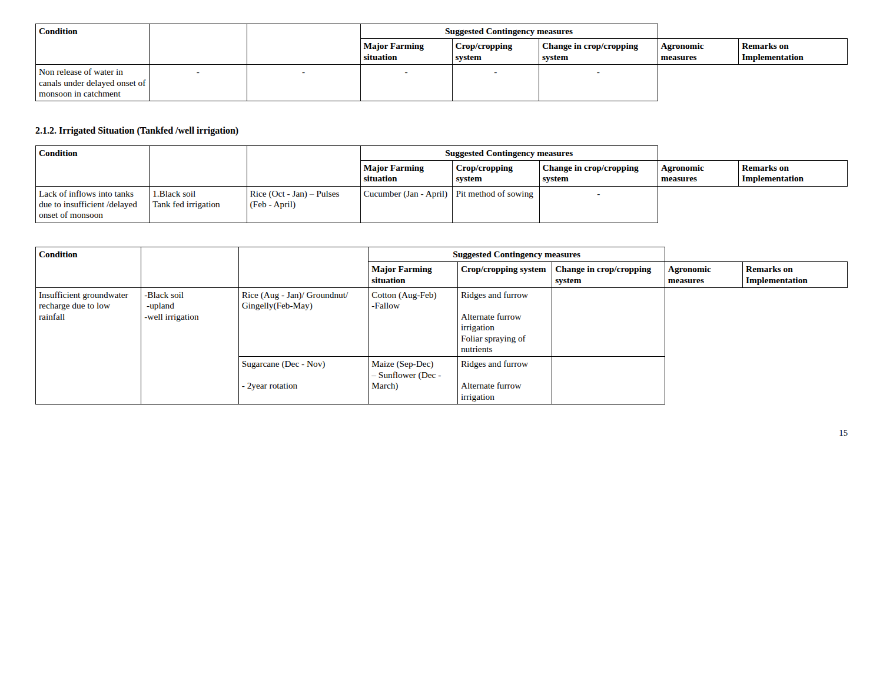| Condition | | | Suggested Contingency measures |
| --- | --- | --- | --- |
| Major Farming situation | Crop/cropping system | Change in crop/cropping system | Agronomic measures | Remarks on Implementation |
| Non release of water in canals under delayed onset of monsoon in catchment | - | - | - | - | - |
2.1.2. Irrigated Situation (Tankfed /well irrigation)
| Condition | | | Suggested Contingency measures |
| --- | --- | --- | --- |
| Major Farming situation | Crop/cropping system | Change in crop/cropping system | Agronomic measures | Remarks on Implementation |
| Lack of inflows into tanks due to insufficient /delayed onset of monsoon | 1.Black soil Tank fed irrigation | Rice (Oct - Jan) – Pulses (Feb - April) | Cucumber (Jan - April) | Pit method of sowing | - |
| Condition | | | Suggested Contingency measures |
| --- | --- | --- | --- |
| Major Farming situation | Crop/cropping system | Change in crop/cropping system | Agronomic measures | Remarks on Implementation |
| Insufficient groundwater recharge due to low rainfall | -Black soil -upland -well irrigation | Rice (Aug - Jan)/ Groundnut/ Gingelly(Feb-May) | Cotton (Aug-Feb) -Fallow | Ridges and furrow Alternate furrow irrigation Foliar spraying of nutrients | |
| Sugarcane (Dec - Nov) - 2year rotation | Maize (Sep-Dec) – Sunflower (Dec - March) | Ridges and furrow Alternate furrow irrigation | |
15